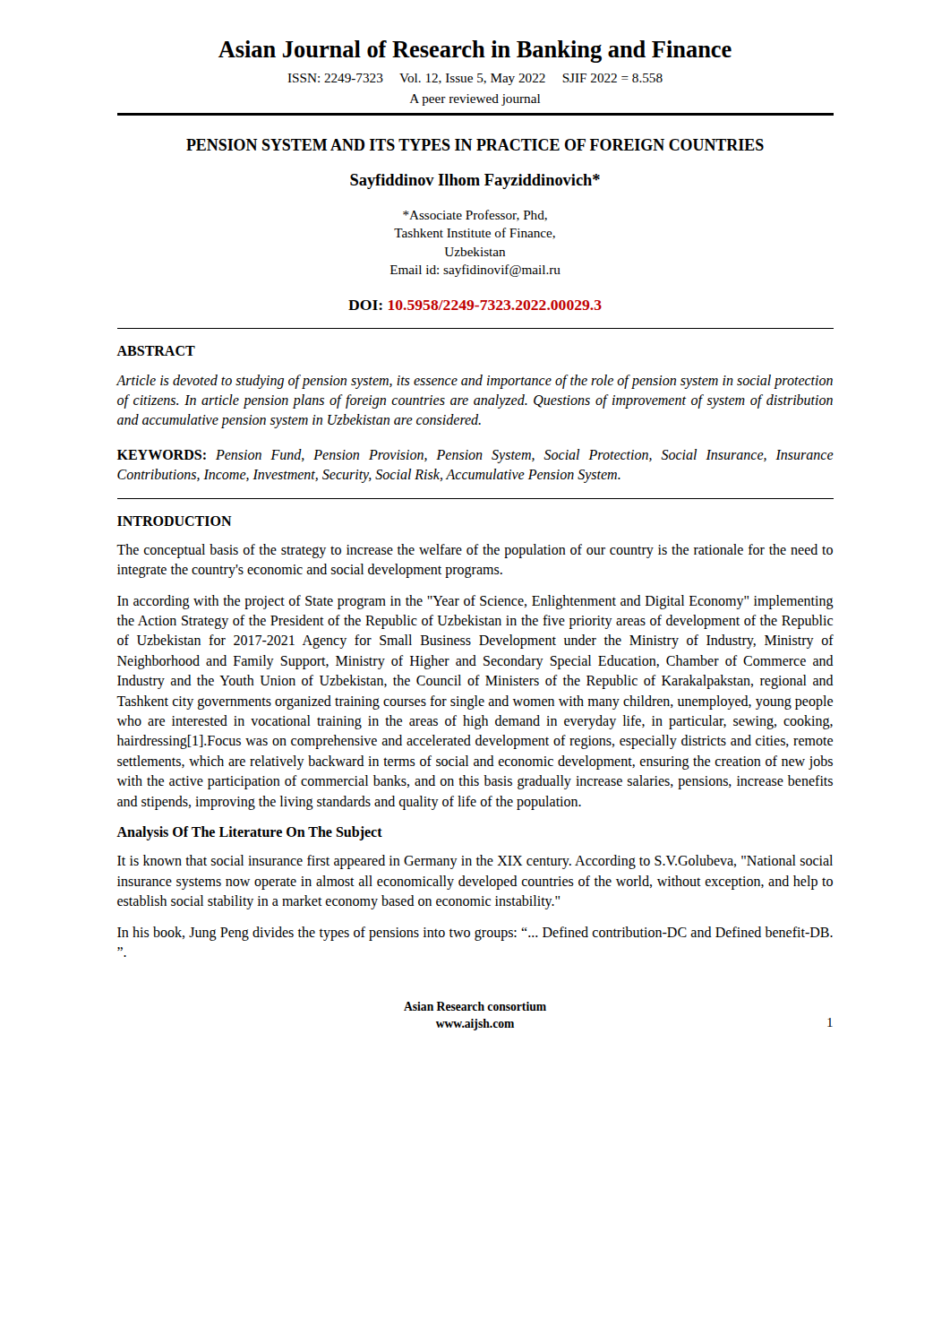Asian Journal of Research in Banking and Finance
ISSN: 2249-7323 Vol. 12, Issue 5, May 2022 SJIF 2022 = 8.558
A peer reviewed journal
Pension System and Its Types in Practice of Foreign Countries
Sayfiddinov Ilhom Fayziddinovich*
*Associate Professor, Phd,
Tashkent Institute of Finance,
Uzbekistan
Email id: sayfidinovif@mail.ru
DOI: 10.5958/2249-7323.2022.00029.3
Abstract
Article is devoted to studying of pension system, its essence and importance of the role of pension system in social protection of citizens. In article pension plans of foreign countries are analyzed. Questions of improvement of system of distribution and accumulative pension system in Uzbekistan are considered.
KEYWORDS: Pension Fund, Pension Provision, Pension System, Social Protection, Social Insurance, Insurance Contributions, Income, Investment, Security, Social Risk, Accumulative Pension System.
Introduction
The conceptual basis of the strategy to increase the welfare of the population of our country is the rationale for the need to integrate the country's economic and social development programs.
In according with the project of State program in the "Year of Science, Enlightenment and Digital Economy" implementing the Action Strategy of the President of the Republic of Uzbekistan in the five priority areas of development of the Republic of Uzbekistan for 2017-2021 Agency for Small Business Development under the Ministry of Industry, Ministry of Neighborhood and Family Support, Ministry of Higher and Secondary Special Education, Chamber of Commerce and Industry and the Youth Union of Uzbekistan, the Council of Ministers of the Republic of Karakalpakstan, regional and Tashkent city governments organized training courses for single and women with many children, unemployed, young people who are interested in vocational training in the areas of high demand in everyday life, in particular, sewing, cooking, hairdressing[1].Focus was on comprehensive and accelerated development of regions, especially districts and cities, remote settlements, which are relatively backward in terms of social and economic development, ensuring the creation of new jobs with the active participation of commercial banks, and on this basis gradually increase salaries, pensions, increase benefits and stipends, improving the living standards and quality of life of the population.
Analysis Of The Literature On The Subject
It is known that social insurance first appeared in Germany in the XIX century. According to S.V.Golubeva, "National social insurance systems now operate in almost all economically developed countries of the world, without exception, and help to establish social stability in a market economy based on economic instability."
In his book, Jung Peng divides the types of pensions into two groups: “... Defined contribution-DC and Defined benefit-DB. ”.
Asian Research consortium
www.aijsh.com
1